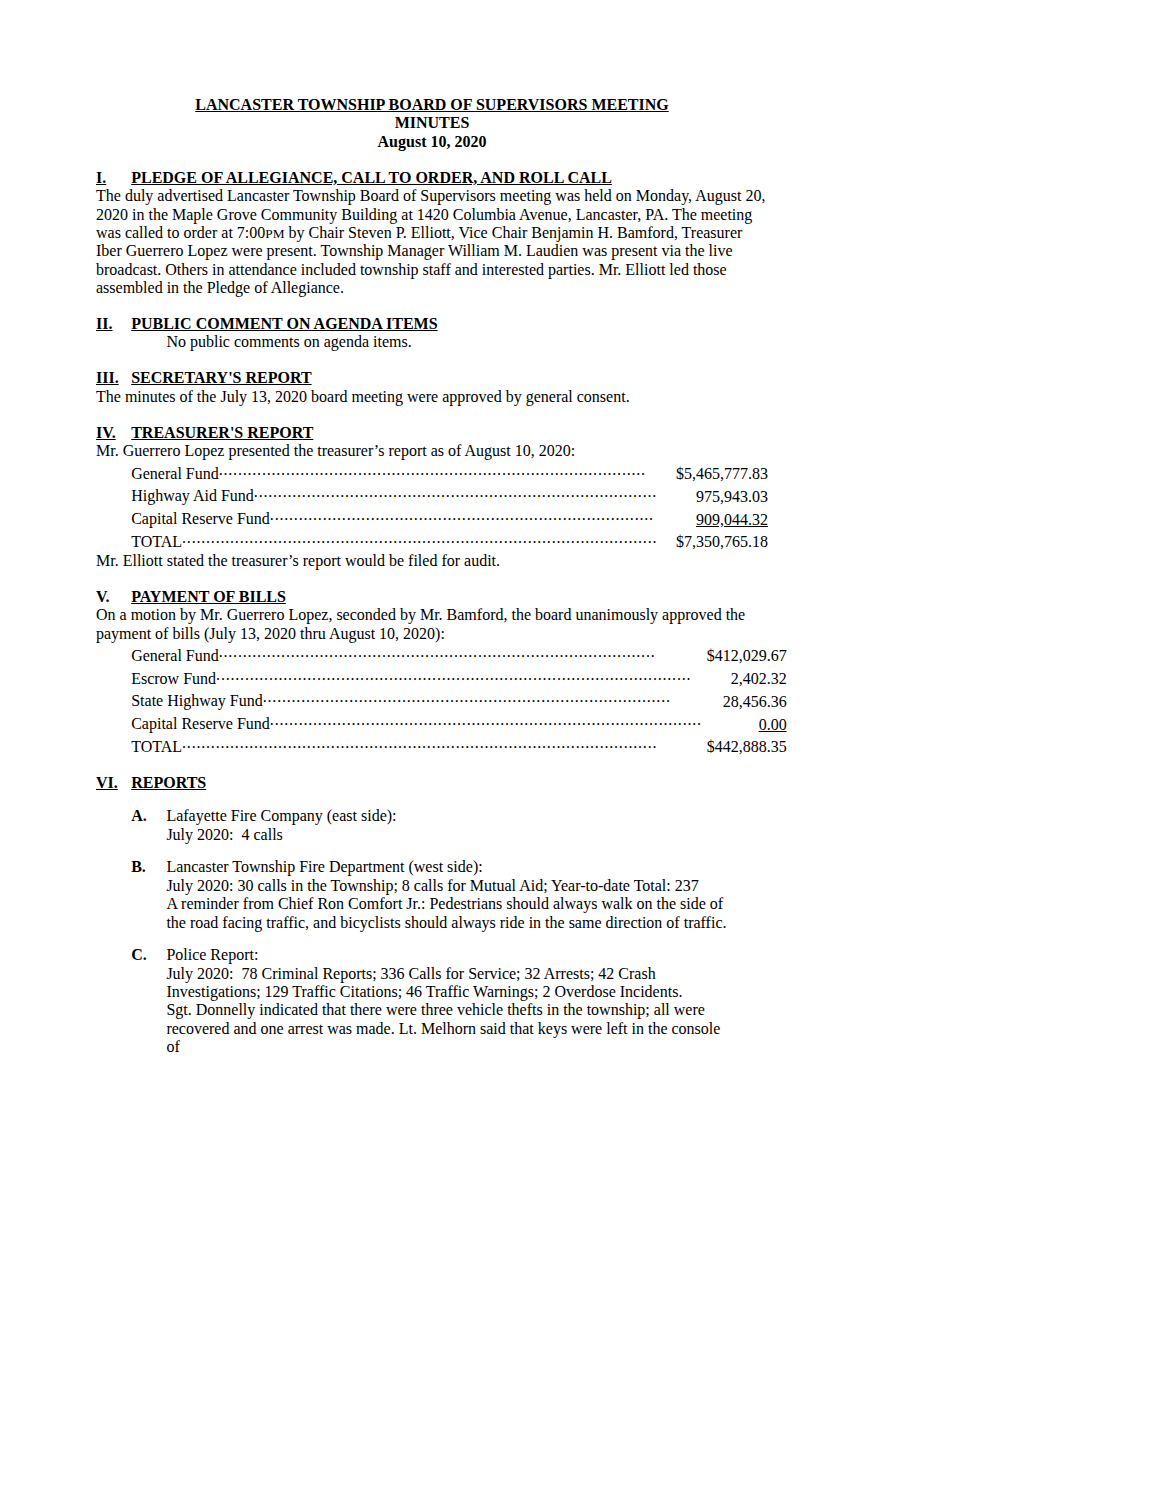LANCASTER TOWNSHIP BOARD OF SUPERVISORS MEETING
MINUTES
August 10, 2020
I. PLEDGE OF ALLEGIANCE, CALL TO ORDER, AND ROLL CALL
The duly advertised Lancaster Township Board of Supervisors meeting was held on Monday, August 20, 2020 in the Maple Grove Community Building at 1420 Columbia Avenue, Lancaster, PA. The meeting was called to order at 7:00PM by Chair Steven P. Elliott, Vice Chair Benjamin H. Bamford, Treasurer Iber Guerrero Lopez were present. Township Manager William M. Laudien was present via the live broadcast. Others in attendance included township staff and interested parties. Mr. Elliott led those assembled in the Pledge of Allegiance.
II. PUBLIC COMMENT ON AGENDA ITEMS
No public comments on agenda items.
III. SECRETARY'S REPORT
The minutes of the July 13, 2020 board meeting were approved by general consent.
IV. TREASURER'S REPORT
Mr. Guerrero Lopez presented the treasurer’s report as of August 10, 2020:
| General Fund ......................................................................................... | $5,465,777.83 |
| Highway Aid Fund .................................................................................... | 975,943.03 |
| Capital Reserve Fund ................................................................................ | 909,044.32 |
| TOTAL ................................................................................................... | $7,350,765.18 |
Mr. Elliott stated the treasurer’s report would be filed for audit.
V. PAYMENT OF BILLS
On a motion by Mr. Guerrero Lopez, seconded by Mr. Bamford, the board unanimously approved the payment of bills (July 13, 2020 thru August 10, 2020):
| General Fund ........................................................................................... | $412,029.67 |
| Escrow Fund ................................................................................................... | 2,402.32 |
| State Highway Fund ..................................................................................... | 28,456.36 |
| Capital Reserve Fund .......................................................................................... | 0.00 |
| TOTAL ................................................................................................... | $442,888.35 |
VI. REPORTS
A. Lafayette Fire Company (east side):
July 2020: 4 calls
B. Lancaster Township Fire Department (west side):
July 2020: 30 calls in the Township; 8 calls for Mutual Aid; Year-to-date Total: 237
A reminder from Chief Ron Comfort Jr.: Pedestrians should always walk on the side of the road facing traffic, and bicyclists should always ride in the same direction of traffic.
C. Police Report:
July 2020: 78 Criminal Reports; 336 Calls for Service; 32 Arrests; 42 Crash Investigations; 129 Traffic Citations; 46 Traffic Warnings; 2 Overdose Incidents.
Sgt. Donnelly indicated that there were three vehicle thefts in the township; all were recovered and one arrest was made. Lt. Melhorn said that keys were left in the console of